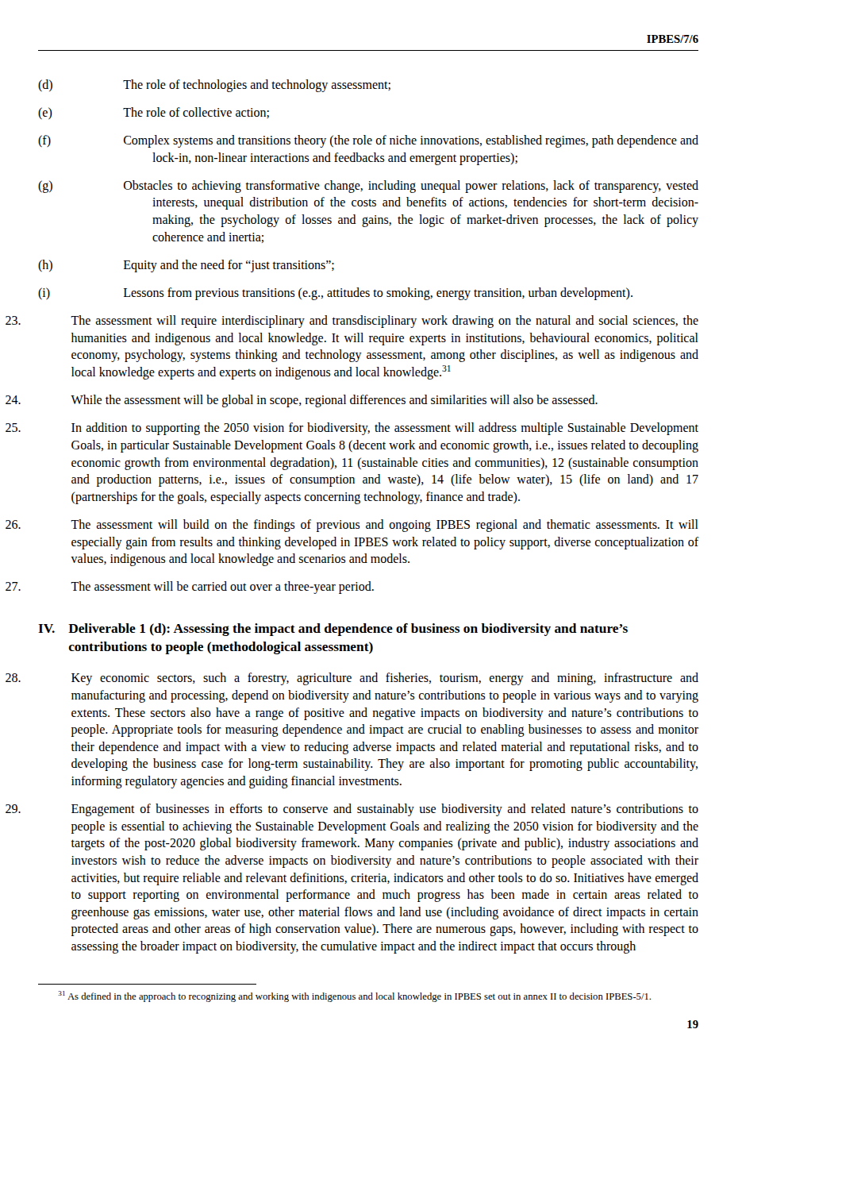IPBES/7/6
(d) The role of technologies and technology assessment;
(e) The role of collective action;
(f) Complex systems and transitions theory (the role of niche innovations, established regimes, path dependence and lock-in, non-linear interactions and feedbacks and emergent properties);
(g) Obstacles to achieving transformative change, including unequal power relations, lack of transparency, vested interests, unequal distribution of the costs and benefits of actions, tendencies for short-term decision-making, the psychology of losses and gains, the logic of market-driven processes, the lack of policy coherence and inertia;
(h) Equity and the need for “just transitions”;
(i) Lessons from previous transitions (e.g., attitudes to smoking, energy transition, urban development).
23. The assessment will require interdisciplinary and transdisciplinary work drawing on the natural and social sciences, the humanities and indigenous and local knowledge. It will require experts in institutions, behavioural economics, political economy, psychology, systems thinking and technology assessment, among other disciplines, as well as indigenous and local knowledge experts and experts on indigenous and local knowledge.31
24. While the assessment will be global in scope, regional differences and similarities will also be assessed.
25. In addition to supporting the 2050 vision for biodiversity, the assessment will address multiple Sustainable Development Goals, in particular Sustainable Development Goals 8 (decent work and economic growth, i.e., issues related to decoupling economic growth from environmental degradation), 11 (sustainable cities and communities), 12 (sustainable consumption and production patterns, i.e., issues of consumption and waste), 14 (life below water), 15 (life on land) and 17 (partnerships for the goals, especially aspects concerning technology, finance and trade).
26. The assessment will build on the findings of previous and ongoing IPBES regional and thematic assessments. It will especially gain from results and thinking developed in IPBES work related to policy support, diverse conceptualization of values, indigenous and local knowledge and scenarios and models.
27. The assessment will be carried out over a three-year period.
IV. Deliverable 1 (d): Assessing the impact and dependence of business on biodiversity and nature’s contributions to people (methodological assessment)
28. Key economic sectors, such a forestry, agriculture and fisheries, tourism, energy and mining, infrastructure and manufacturing and processing, depend on biodiversity and nature’s contributions to people in various ways and to varying extents. These sectors also have a range of positive and negative impacts on biodiversity and nature’s contributions to people. Appropriate tools for measuring dependence and impact are crucial to enabling businesses to assess and monitor their dependence and impact with a view to reducing adverse impacts and related material and reputational risks, and to developing the business case for long-term sustainability. They are also important for promoting public accountability, informing regulatory agencies and guiding financial investments.
29. Engagement of businesses in efforts to conserve and sustainably use biodiversity and related nature’s contributions to people is essential to achieving the Sustainable Development Goals and realizing the 2050 vision for biodiversity and the targets of the post-2020 global biodiversity framework. Many companies (private and public), industry associations and investors wish to reduce the adverse impacts on biodiversity and nature’s contributions to people associated with their activities, but require reliable and relevant definitions, criteria, indicators and other tools to do so. Initiatives have emerged to support reporting on environmental performance and much progress has been made in certain areas related to greenhouse gas emissions, water use, other material flows and land use (including avoidance of direct impacts in certain protected areas and other areas of high conservation value). There are numerous gaps, however, including with respect to assessing the broader impact on biodiversity, the cumulative impact and the indirect impact that occurs through
31 As defined in the approach to recognizing and working with indigenous and local knowledge in IPBES set out in annex II to decision IPBES-5/1.
19